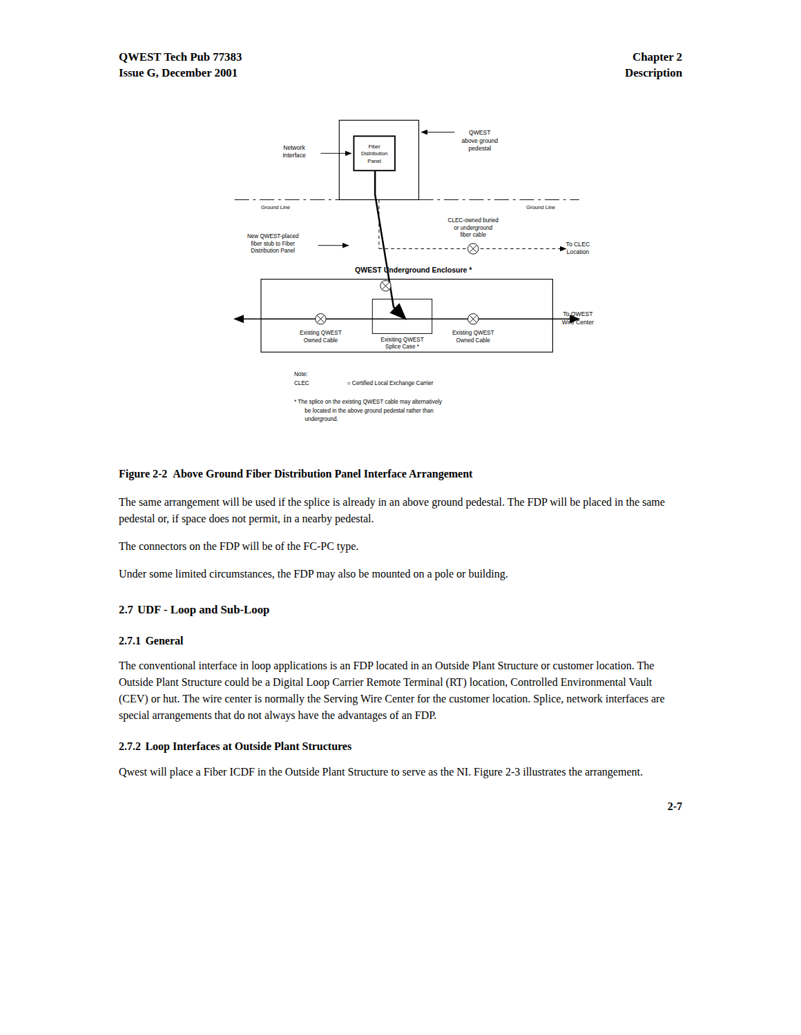QWEST Tech Pub 77383
Issue G, December 2001
Chapter 2
Description
Fiber Distribution Panel QWEST above ground pedestal Network Interface Ground Line Ground Line CLEC-owned buried or underground fiber cable To CLEC Location New QWEST-placed fiber stub to Fiber Distribution Panel QWEST Underground Enclosure * Existing QWEST Owned Cable Exisiting QWEST Splice Case * Existing QWEST Owned Cable To QWEST Wire Center Note: CLEC = Certified Local Exchange Carrier * The splice on the existing QWEST cable may alternatively be located in the above ground pedestal rather than underground.
Figure 2-2 Above Ground Fiber Distribution Panel Interface Arrangement
The same arrangement will be used if the splice is already in an above ground pedestal. The FDP will be placed in the same pedestal or, if space does not permit, in a nearby pedestal.
The connectors on the FDP will be of the FC-PC type.
Under some limited circumstances, the FDP may also be mounted on a pole or building.
2.7 UDF - Loop and Sub-Loop
2.7.1 General
The conventional interface in loop applications is an FDP located in an Outside Plant Structure or customer location. The Outside Plant Structure could be a Digital Loop Carrier Remote Terminal (RT) location, Controlled Environmental Vault (CEV) or hut. The wire center is normally the Serving Wire Center for the customer location. Splice, network interfaces are special arrangements that do not always have the advantages of an FDP.
2.7.2 Loop Interfaces at Outside Plant Structures
Qwest will place a Fiber ICDF in the Outside Plant Structure to serve as the NI. Figure 2-3 illustrates the arrangement.
2-7